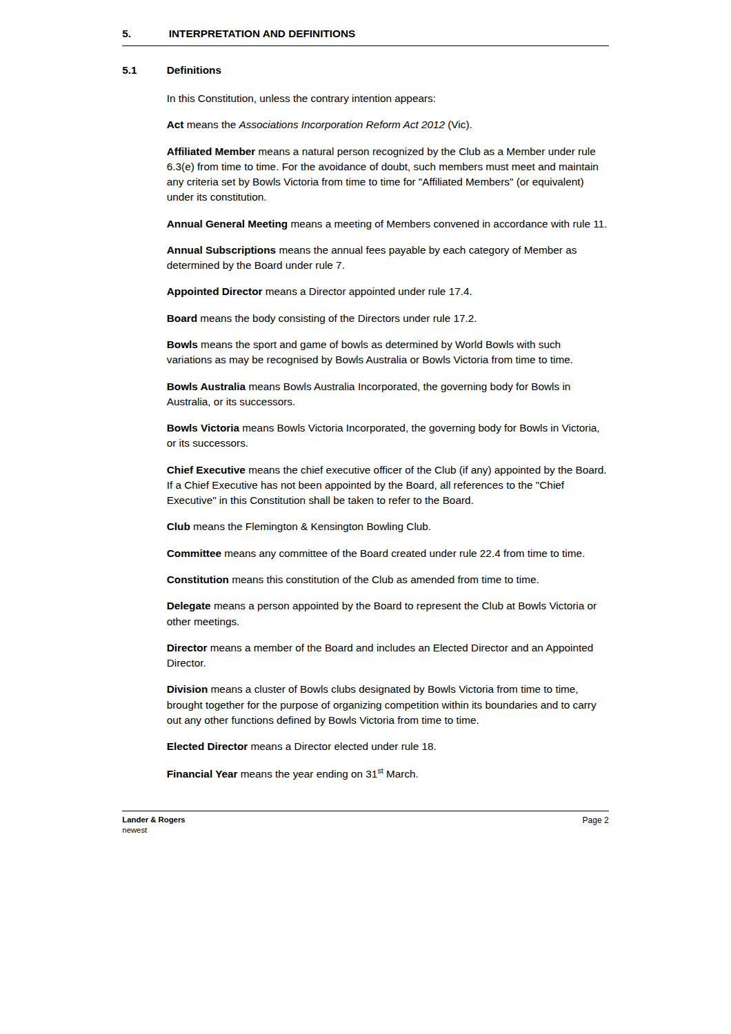5. Interpretation and Definitions
5.1 Definitions
In this Constitution, unless the contrary intention appears:
Act means the Associations Incorporation Reform Act 2012 (Vic).
Affiliated Member means a natural person recognized by the Club as a Member under rule 6.3(e) from time to time. For the avoidance of doubt, such members must meet and maintain any criteria set by Bowls Victoria from time to time for "Affiliated Members" (or equivalent) under its constitution.
Annual General Meeting means a meeting of Members convened in accordance with rule 11.
Annual Subscriptions means the annual fees payable by each category of Member as determined by the Board under rule 7.
Appointed Director means a Director appointed under rule 17.4.
Board means the body consisting of the Directors under rule 17.2.
Bowls means the sport and game of bowls as determined by World Bowls with such variations as may be recognised by Bowls Australia or Bowls Victoria from time to time.
Bowls Australia means Bowls Australia Incorporated, the governing body for Bowls in Australia, or its successors.
Bowls Victoria means Bowls Victoria Incorporated, the governing body for Bowls in Victoria, or its successors.
Chief Executive means the chief executive officer of the Club (if any) appointed by the Board. If a Chief Executive has not been appointed by the Board, all references to the "Chief Executive" in this Constitution shall be taken to refer to the Board.
Club means the Flemington & Kensington Bowling Club.
Committee means any committee of the Board created under rule 22.4 from time to time.
Constitution means this constitution of the Club as amended from time to time.
Delegate means a person appointed by the Board to represent the Club at Bowls Victoria or other meetings.
Director means a member of the Board and includes an Elected Director and an Appointed Director.
Division means a cluster of Bowls clubs designated by Bowls Victoria from time to time, brought together for the purpose of organizing competition within its boundaries and to carry out any other functions defined by Bowls Victoria from time to time.
Elected Director means a Director elected under rule 18.
Financial Year means the year ending on 31st March.
Lander & Rogers
newest
Page 2